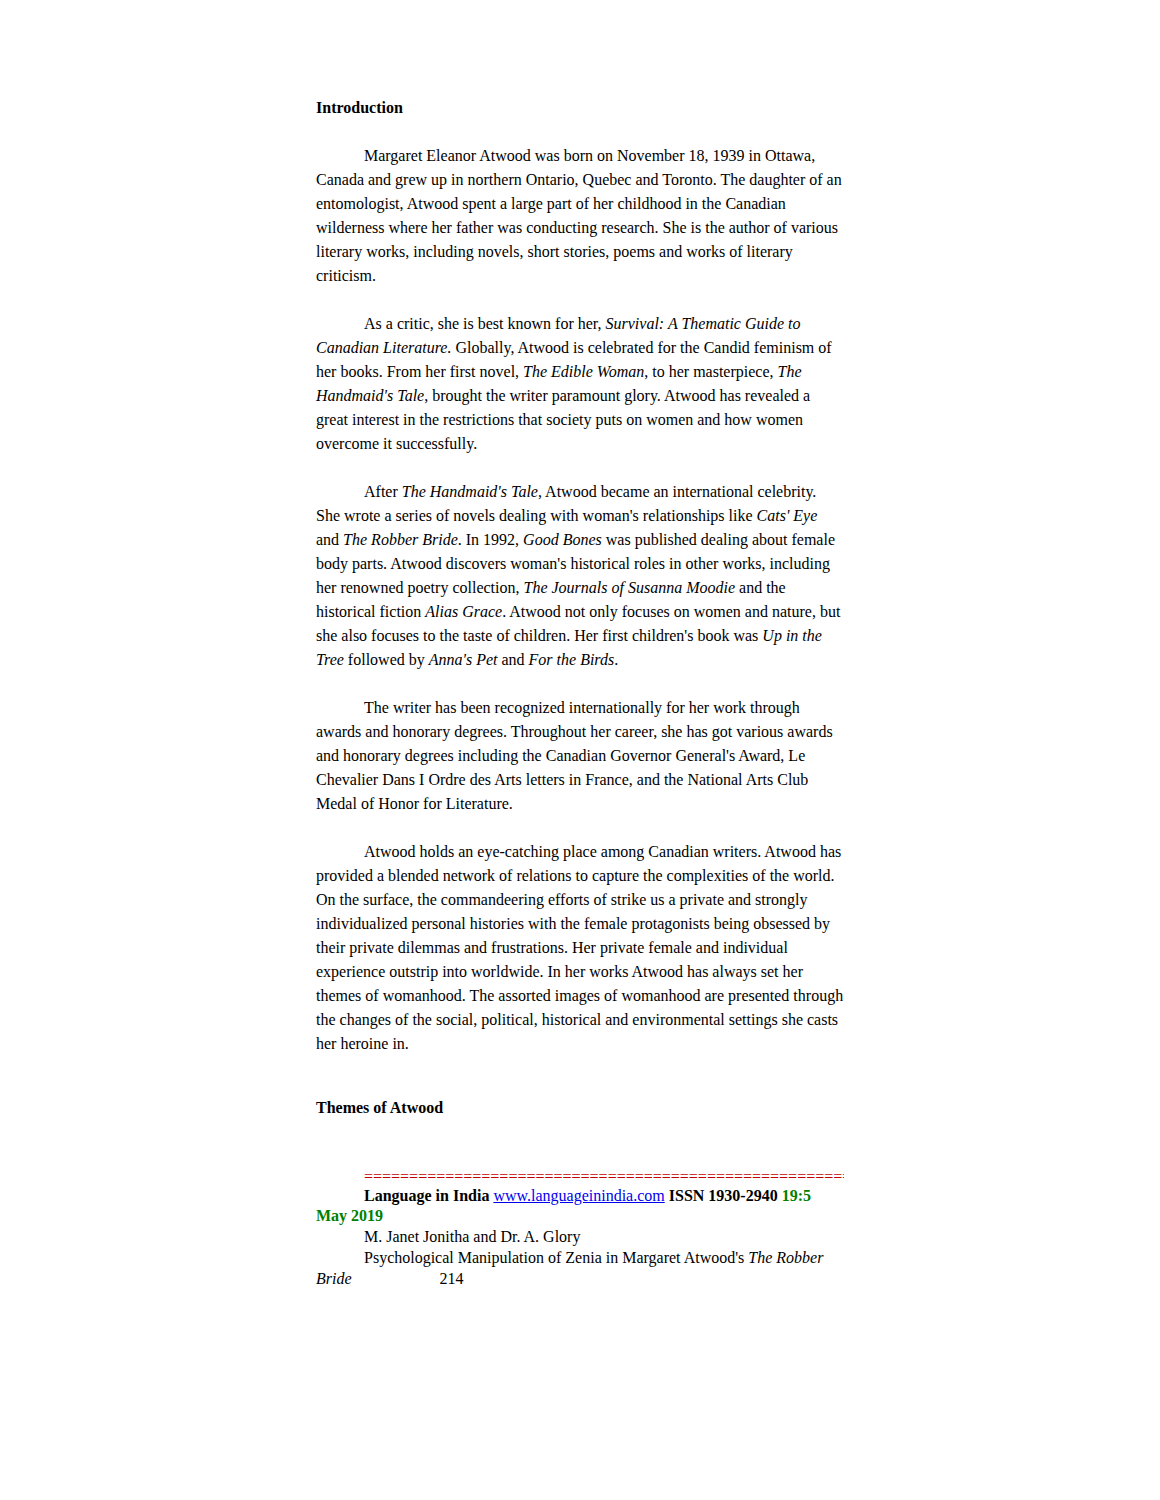Introduction
Margaret Eleanor Atwood was born on November 18, 1939 in Ottawa, Canada and grew up in northern Ontario, Quebec and Toronto. The daughter of an entomologist, Atwood spent a large part of her childhood in the Canadian wilderness where her father was conducting research. She is the author of various literary works, including novels, short stories, poems and works of literary criticism.
As a critic, she is best known for her, Survival: A Thematic Guide to Canadian Literature. Globally, Atwood is celebrated for the Candid feminism of her books. From her first novel, The Edible Woman, to her masterpiece, The Handmaid's Tale, brought the writer paramount glory. Atwood has revealed a great interest in the restrictions that society puts on women and how women overcome it successfully.
After The Handmaid's Tale, Atwood became an international celebrity. She wrote a series of novels dealing with woman's relationships like Cats' Eye and The Robber Bride. In 1992, Good Bones was published dealing about female body parts. Atwood discovers woman's historical roles in other works, including her renowned poetry collection, The Journals of Susanna Moodie and the historical fiction Alias Grace. Atwood not only focuses on women and nature, but she also focuses to the taste of children. Her first children's book was Up in the Tree followed by Anna's Pet and For the Birds.
The writer has been recognized internationally for her work through awards and honorary degrees. Throughout her career, she has got various awards and honorary degrees including the Canadian Governor General's Award, Le Chevalier Dans I Ordre des Arts letters in France, and the National Arts Club Medal of Honor for Literature.
Atwood holds an eye-catching place among Canadian writers. Atwood has provided a blended network of relations to capture the complexities of the world. On the surface, the commandeering efforts of strike us a private and strongly individualized personal histories with the female protagonists being obsessed by their private dilemmas and frustrations. Her private female and individual experience outstrip into worldwide. In her works Atwood has always set her themes of womanhood. The assorted images of womanhood are presented through the changes of the social, political, historical and environmental settings she casts her heroine in.
Themes of Atwood
================================================================
Language in India www.languageinindia.com ISSN 1930-2940 19:5 May 2019
M. Janet Jonitha and Dr. A. Glory
Psychological Manipulation of Zenia in Margaret Atwood's The Robber Bride 214